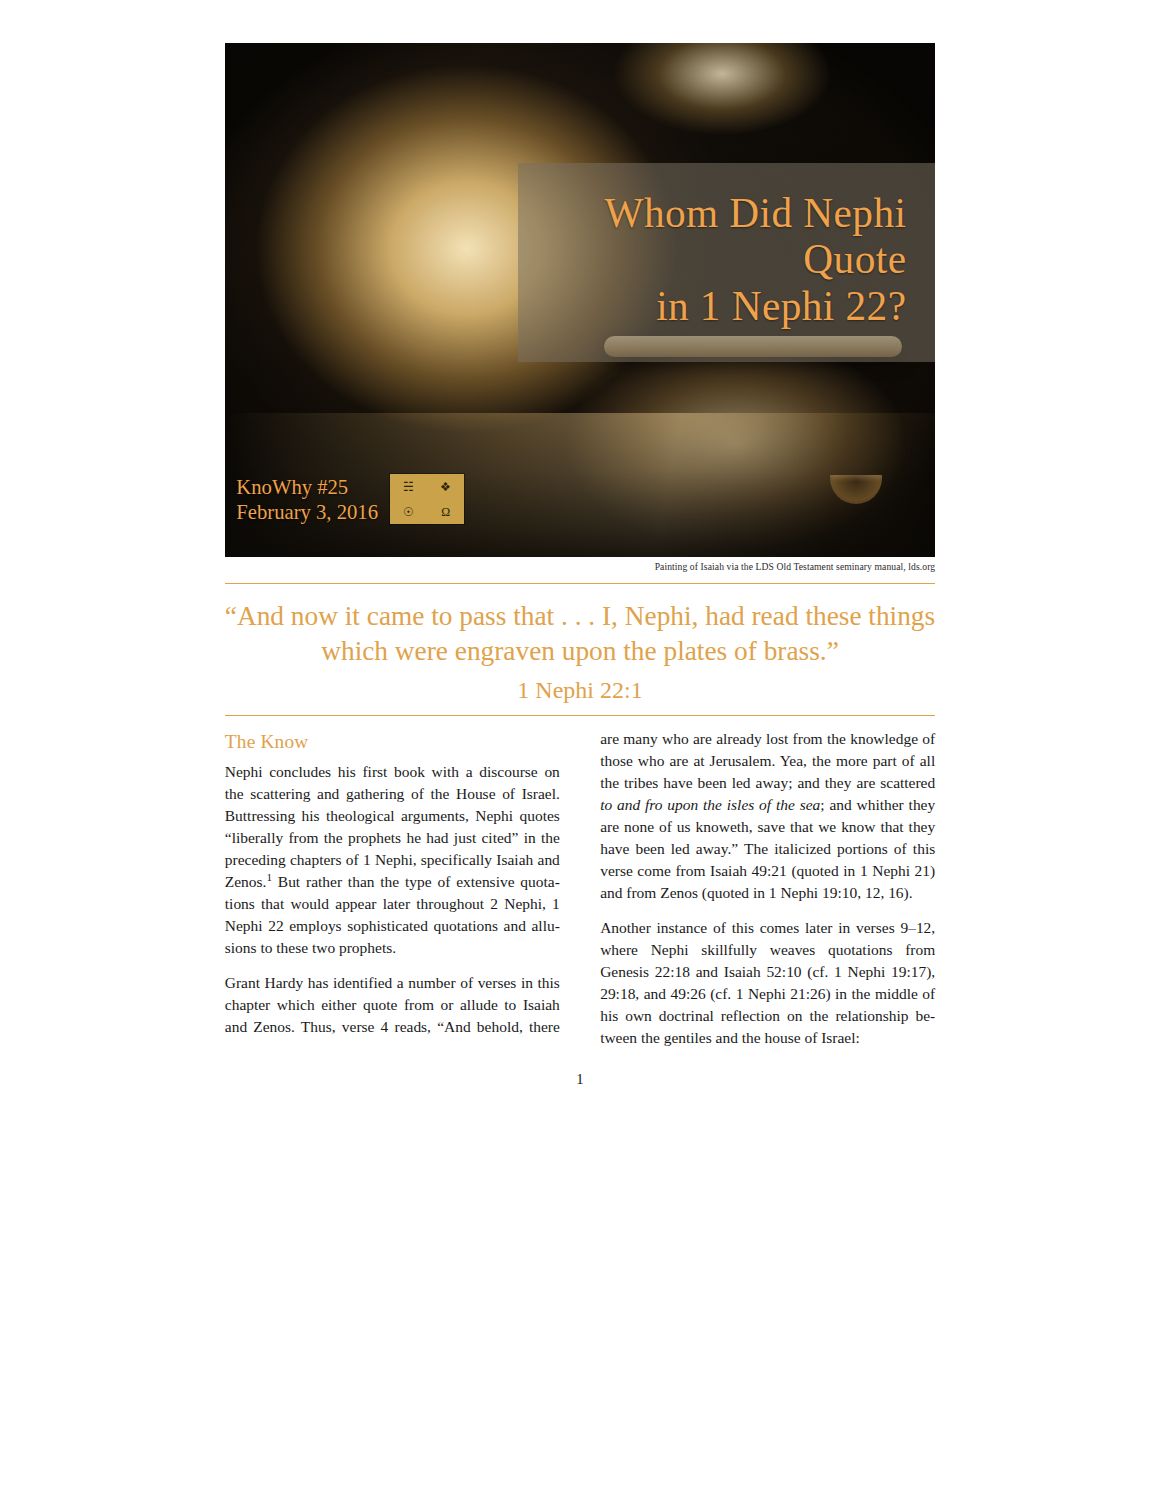Whom Did Nephi Quote
in 1 Nephi 22?
KnoWhy #25
February 3, 2016
☵❖ ☉Ω
Painting of Isaiah via the LDS Old Testament seminary manual, lds.org
“And now it came to pass that . . . I, Nephi, had read these things
which were engraven upon the plates of brass.” 1 Nephi 22:1
The Know
Nephi concludes his first book with a discourse on the scattering and gathering of the House of Israel. Buttressing his theological arguments, Nephi quotes “liberally from the prophets he had just cited” in the preceding chapters of 1 Nephi, specifically Isaiah and Zenos.1 But rather than the type of extensive quotations that would appear later throughout 2 Nephi, 1 Nephi 22 employs sophisticated quotations and allusions to these two prophets.
Grant Hardy has identified a number of verses in this chapter which either quote from or allude to Isaiah and Zenos. Thus, verse 4 reads, “And behold, there are many who are already lost from the knowledge of those who are at Jerusalem. Yea, the more part of all the tribes have been led away; and they are scattered to and fro upon the isles of the sea; and whither they are none of us knoweth, save that we know that they have been led away.” The italicized portions of this verse come from Isaiah 49:21 (quoted in 1 Nephi 21) and from Zenos (quoted in 1 Nephi 19:10, 12, 16).
Another instance of this comes later in verses 9–12, where Nephi skillfully weaves quotations from Genesis 22:18 and Isaiah 52:10 (cf. 1 Nephi 19:17), 29:18, and 49:26 (cf. 1 Nephi 21:26) in the middle of his own doctrinal reflection on the relationship between the gentiles and the house of Israel:
1